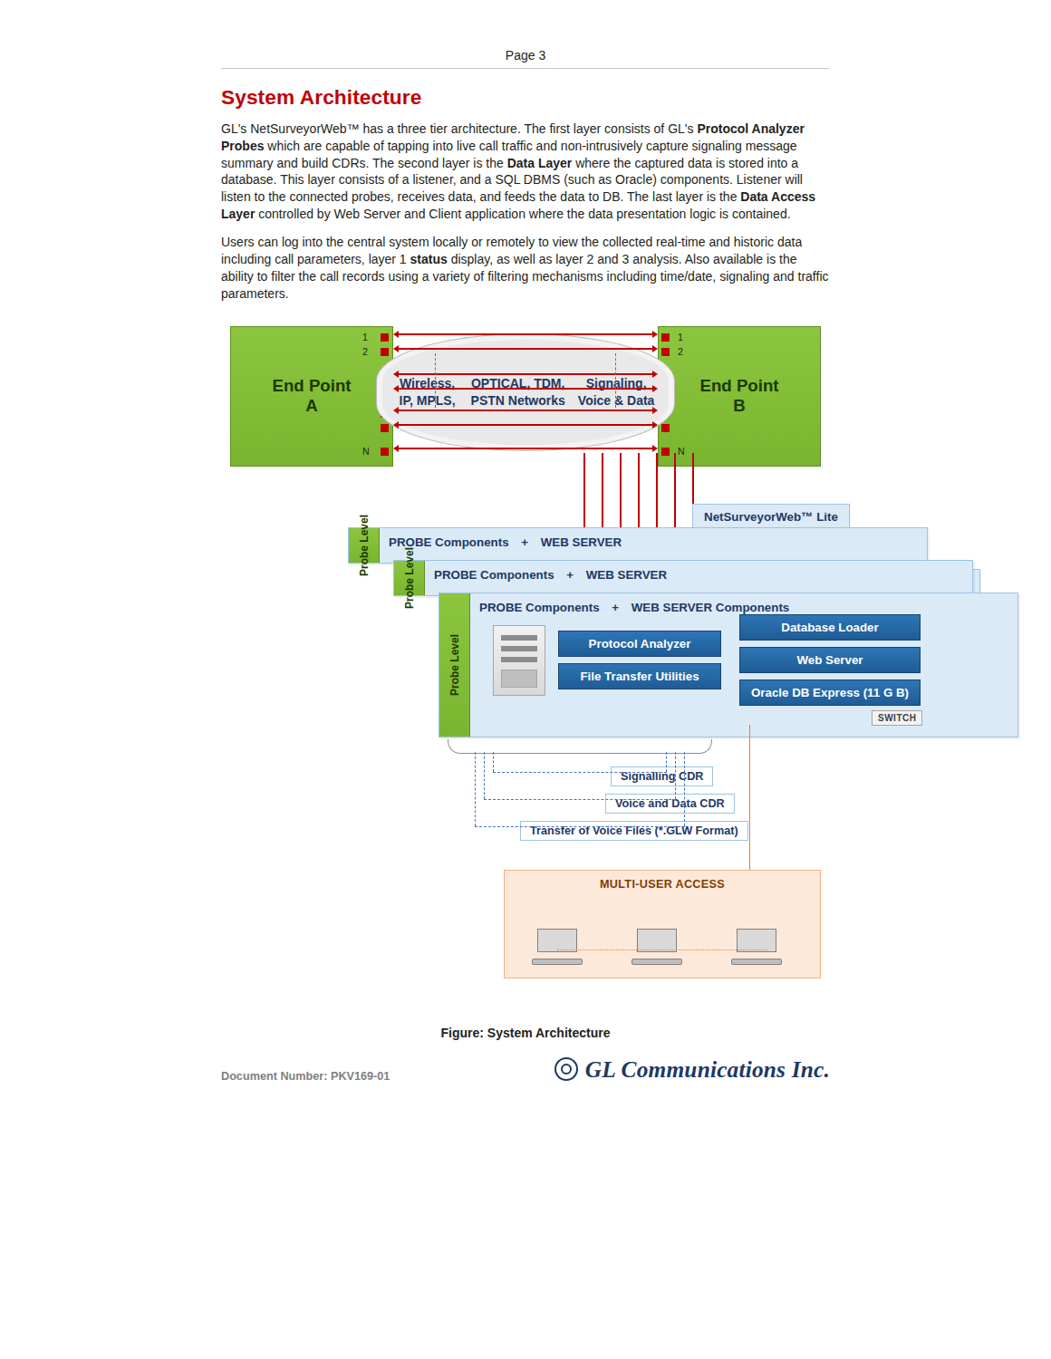Page 3
System Architecture
GL's NetSurveyorWeb™ has a three tier architecture. The first layer consists of GL's Protocol Analyzer Probes which are capable of tapping into live call traffic and non-intrusively capture signaling message summary and build CDRs. The second layer is the Data Layer where the captured data is stored into a database. This layer consists of a listener, and a SQL DBMS (such as Oracle) components. Listener will listen to the connected probes, receives data, and feeds the data to DB. The last layer is the Data Access Layer controlled by Web Server and Client application where the data presentation logic is contained.
Users can log into the central system locally or remotely to view the collected real-time and historic data including call parameters, layer 1 status display, as well as layer 2 and 3 analysis. Also available is the ability to filter the call records using a variety of filtering mechanisms including time/date, signaling and traffic parameters.
End Point
A
End Point
B
1
2
N
1
2
N
Wireless, IP, MPLS, OPTICAL, TDM, PSTN Networks Signaling, Voice & Data
NetSurveyorWeb™ Lite
NetSurveyorWeb™ Lite
NetSurveyorWeb™ Lite
Probe Level
PROBE Components + WEB SERVER
Probe Level
PROBE Components + WEB SERVER
Probe Level
PROBE Components + WEB SERVER Components
Protocol Analyzer
File Transfer Utilities
Database Loader
Web Server
Oracle DB Express (11 G B)
SWITCH
Signalling CDR
Voice and Data CDR
Transfer of Voice Files (*.GLW Format)
MULTI-USER ACCESS
Figure: System Architecture
Document Number: PKV169-01
GL Communications Inc.